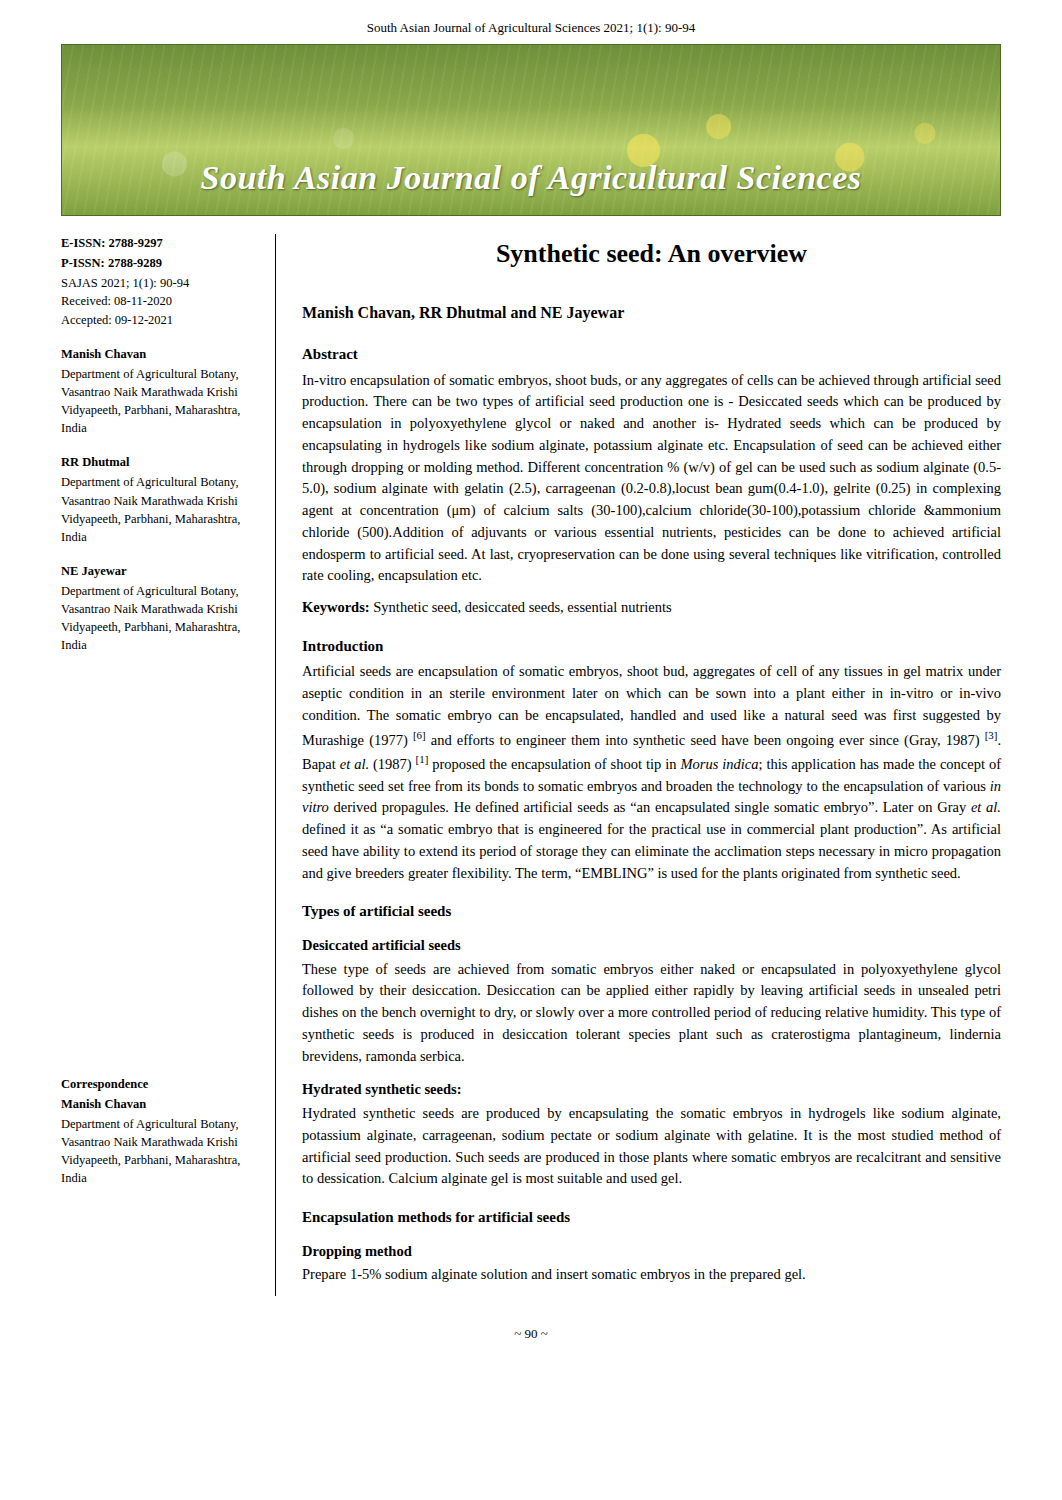South Asian Journal of Agricultural Sciences 2021; 1(1): 90-94
South Asian Journal of Agricultural Sciences
E-ISSN: 2788-9297
P-ISSN: 2788-9289
SAJAS 2021; 1(1): 90-94
Received: 08-11-2020
Accepted: 09-12-2021
Manish Chavan
Department of Agricultural Botany, Vasantrao Naik Marathwada Krishi Vidyapeeth, Parbhani, Maharashtra, India
RR Dhutmal
Department of Agricultural Botany, Vasantrao Naik Marathwada Krishi Vidyapeeth, Parbhani, Maharashtra, India
NE Jayewar
Department of Agricultural Botany, Vasantrao Naik Marathwada Krishi Vidyapeeth, Parbhani, Maharashtra, India
Correspondence
Manish Chavan
Department of Agricultural Botany, Vasantrao Naik Marathwada Krishi Vidyapeeth, Parbhani, Maharashtra, India
Synthetic seed: An overview
Manish Chavan, RR Dhutmal and NE Jayewar
Abstract
In-vitro encapsulation of somatic embryos, shoot buds, or any aggregates of cells can be achieved through artificial seed production. There can be two types of artificial seed production one is - Desiccated seeds which can be produced by encapsulation in polyoxyethylene glycol or naked and another is- Hydrated seeds which can be produced by encapsulating in hydrogels like sodium alginate, potassium alginate etc. Encapsulation of seed can be achieved either through dropping or molding method. Different concentration % (w/v) of gel can be used such as sodium alginate (0.5-5.0), sodium alginate with gelatin (2.5), carrageenan (0.2-0.8),locust bean gum(0.4-1.0), gelrite (0.25) in complexing agent at concentration (μm) of calcium salts (30-100),calcium chloride(30-100),potassium chloride &ammonium chloride (500).Addition of adjuvants or various essential nutrients, pesticides can be done to achieved artificial endosperm to artificial seed. At last, cryopreservation can be done using several techniques like vitrification, controlled rate cooling, encapsulation etc.
Keywords: Synthetic seed, desiccated seeds, essential nutrients
Introduction
Artificial seeds are encapsulation of somatic embryos, shoot bud, aggregates of cell of any tissues in gel matrix under aseptic condition in an sterile environment later on which can be sown into a plant either in in-vitro or in-vivo condition. The somatic embryo can be encapsulated, handled and used like a natural seed was first suggested by Murashige (1977) [6] and efforts to engineer them into synthetic seed have been ongoing ever since (Gray, 1987) [3]. Bapat et al. (1987) [1] proposed the encapsulation of shoot tip in Morus indica; this application has made the concept of synthetic seed set free from its bonds to somatic embryos and broaden the technology to the encapsulation of various in vitro derived propagules. He defined artificial seeds as “an encapsulated single somatic embryo”. Later on Gray et al. defined it as “a somatic embryo that is engineered for the practical use in commercial plant production”. As artificial seed have ability to extend its period of storage they can eliminate the acclimation steps necessary in micro propagation and give breeders greater flexibility. The term, “EMBLING” is used for the plants originated from synthetic seed.
Types of artificial seeds
Desiccated artificial seeds
These type of seeds are achieved from somatic embryos either naked or encapsulated in polyoxyethylene glycol followed by their desiccation. Desiccation can be applied either rapidly by leaving artificial seeds in unsealed petri dishes on the bench overnight to dry, or slowly over a more controlled period of reducing relative humidity. This type of synthetic seeds is produced in desiccation tolerant species plant such as craterostigma plantagineum, lindernia brevidens, ramonda serbica.
Hydrated synthetic seeds:
Hydrated synthetic seeds are produced by encapsulating the somatic embryos in hydrogels like sodium alginate, potassium alginate, carrageenan, sodium pectate or sodium alginate with gelatine. It is the most studied method of artificial seed production. Such seeds are produced in those plants where somatic embryos are recalcitrant and sensitive to dessication. Calcium alginate gel is most suitable and used gel.
Encapsulation methods for artificial seeds
Dropping method
Prepare 1-5% sodium alginate solution and insert somatic embryos in the prepared gel.
~ 90 ~